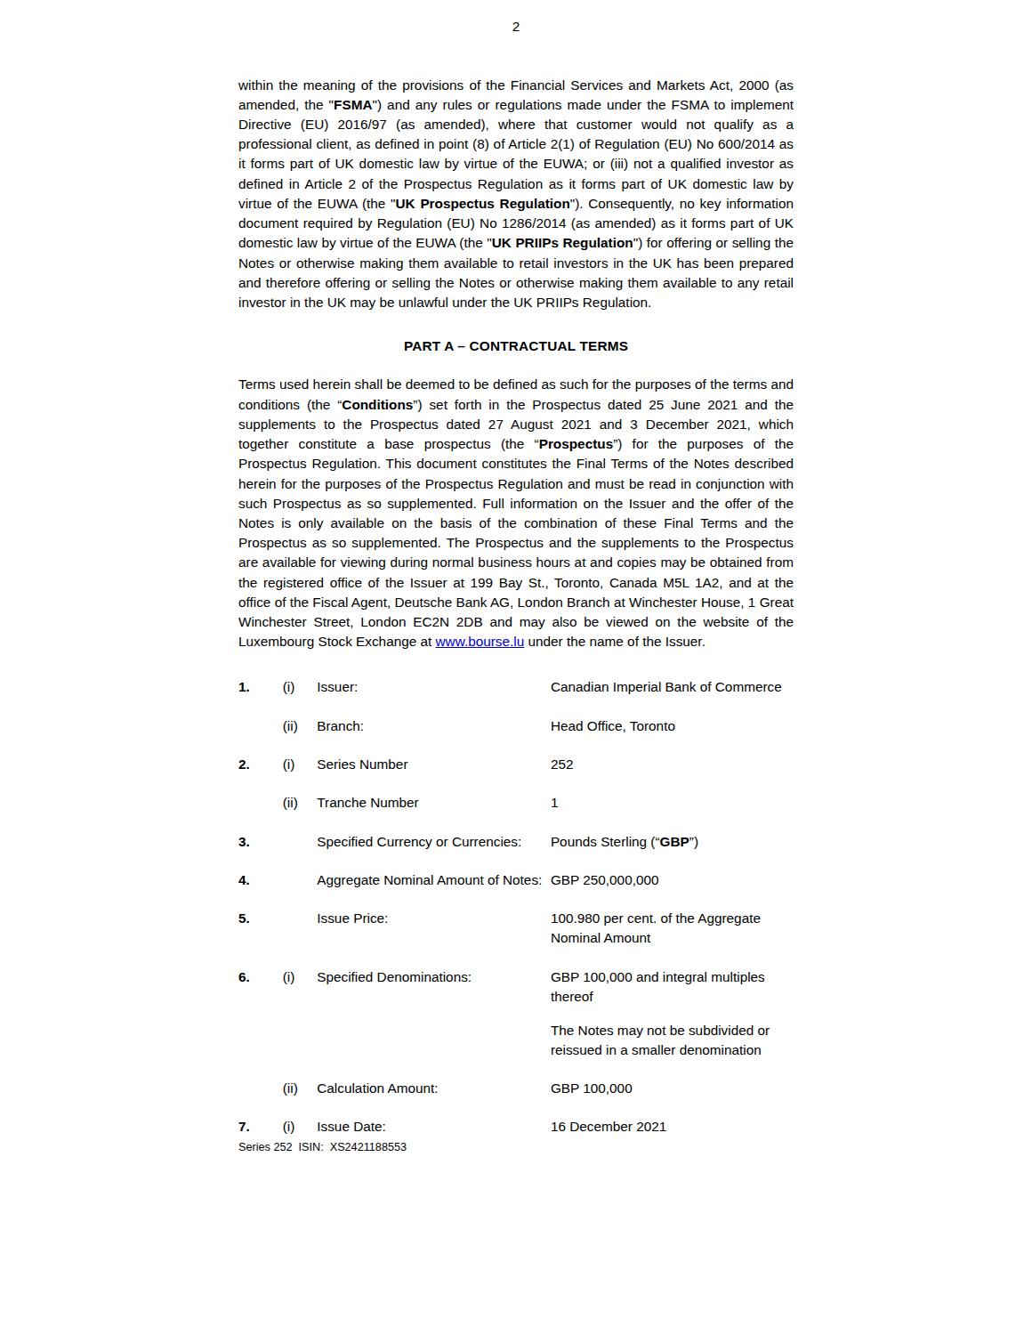2
within the meaning of the provisions of the Financial Services and Markets Act, 2000 (as amended, the "FSMA") and any rules or regulations made under the FSMA to implement Directive (EU) 2016/97 (as amended), where that customer would not qualify as a professional client, as defined in point (8) of Article 2(1) of Regulation (EU) No 600/2014 as it forms part of UK domestic law by virtue of the EUWA; or (iii) not a qualified investor as defined in Article 2 of the Prospectus Regulation as it forms part of UK domestic law by virtue of the EUWA (the "UK Prospectus Regulation"). Consequently, no key information document required by Regulation (EU) No 1286/2014 (as amended) as it forms part of UK domestic law by virtue of the EUWA (the "UK PRIIPs Regulation") for offering or selling the Notes or otherwise making them available to retail investors in the UK has been prepared and therefore offering or selling the Notes or otherwise making them available to any retail investor in the UK may be unlawful under the UK PRIIPs Regulation.
PART A – CONTRACTUAL TERMS
Terms used herein shall be deemed to be defined as such for the purposes of the terms and conditions (the “Conditions”) set forth in the Prospectus dated 25 June 2021 and the supplements to the Prospectus dated 27 August 2021 and 3 December 2021, which together constitute a base prospectus (the “Prospectus”) for the purposes of the Prospectus Regulation. This document constitutes the Final Terms of the Notes described herein for the purposes of the Prospectus Regulation and must be read in conjunction with such Prospectus as so supplemented. Full information on the Issuer and the offer of the Notes is only available on the basis of the combination of these Final Terms and the Prospectus as so supplemented. The Prospectus and the supplements to the Prospectus are available for viewing during normal business hours at and copies may be obtained from the registered office of the Issuer at 199 Bay St., Toronto, Canada M5L 1A2, and at the office of the Fiscal Agent, Deutsche Bank AG, London Branch at Winchester House, 1 Great Winchester Street, London EC2N 2DB and may also be viewed on the website of the Luxembourg Stock Exchange at www.bourse.lu under the name of the Issuer.
| 1. | (i) | Issuer: | Canadian Imperial Bank of Commerce |
| | (ii) | Branch: | Head Office, Toronto |
| 2. | (i) | Series Number | 252 |
| | (ii) | Tranche Number | 1 |
| 3. | | Specified Currency or Currencies: | Pounds Sterling (“ GBP ”) |
| 4. | | Aggregate Nominal Amount of Notes: | GBP 250,000,000 |
| 5. | | Issue Price: | 100.980 per cent. of the Aggregate Nominal Amount |
| 6. | (i) | Specified Denominations: | GBP 100,000 and integral multiples thereof The Notes may not be subdivided or reissued in a smaller denomination |
| | (ii) | Calculation Amount: | GBP 100,000 |
| 7. | (i) | Issue Date: | 16 December 2021 |
Series 252 ISIN: XS2421188553